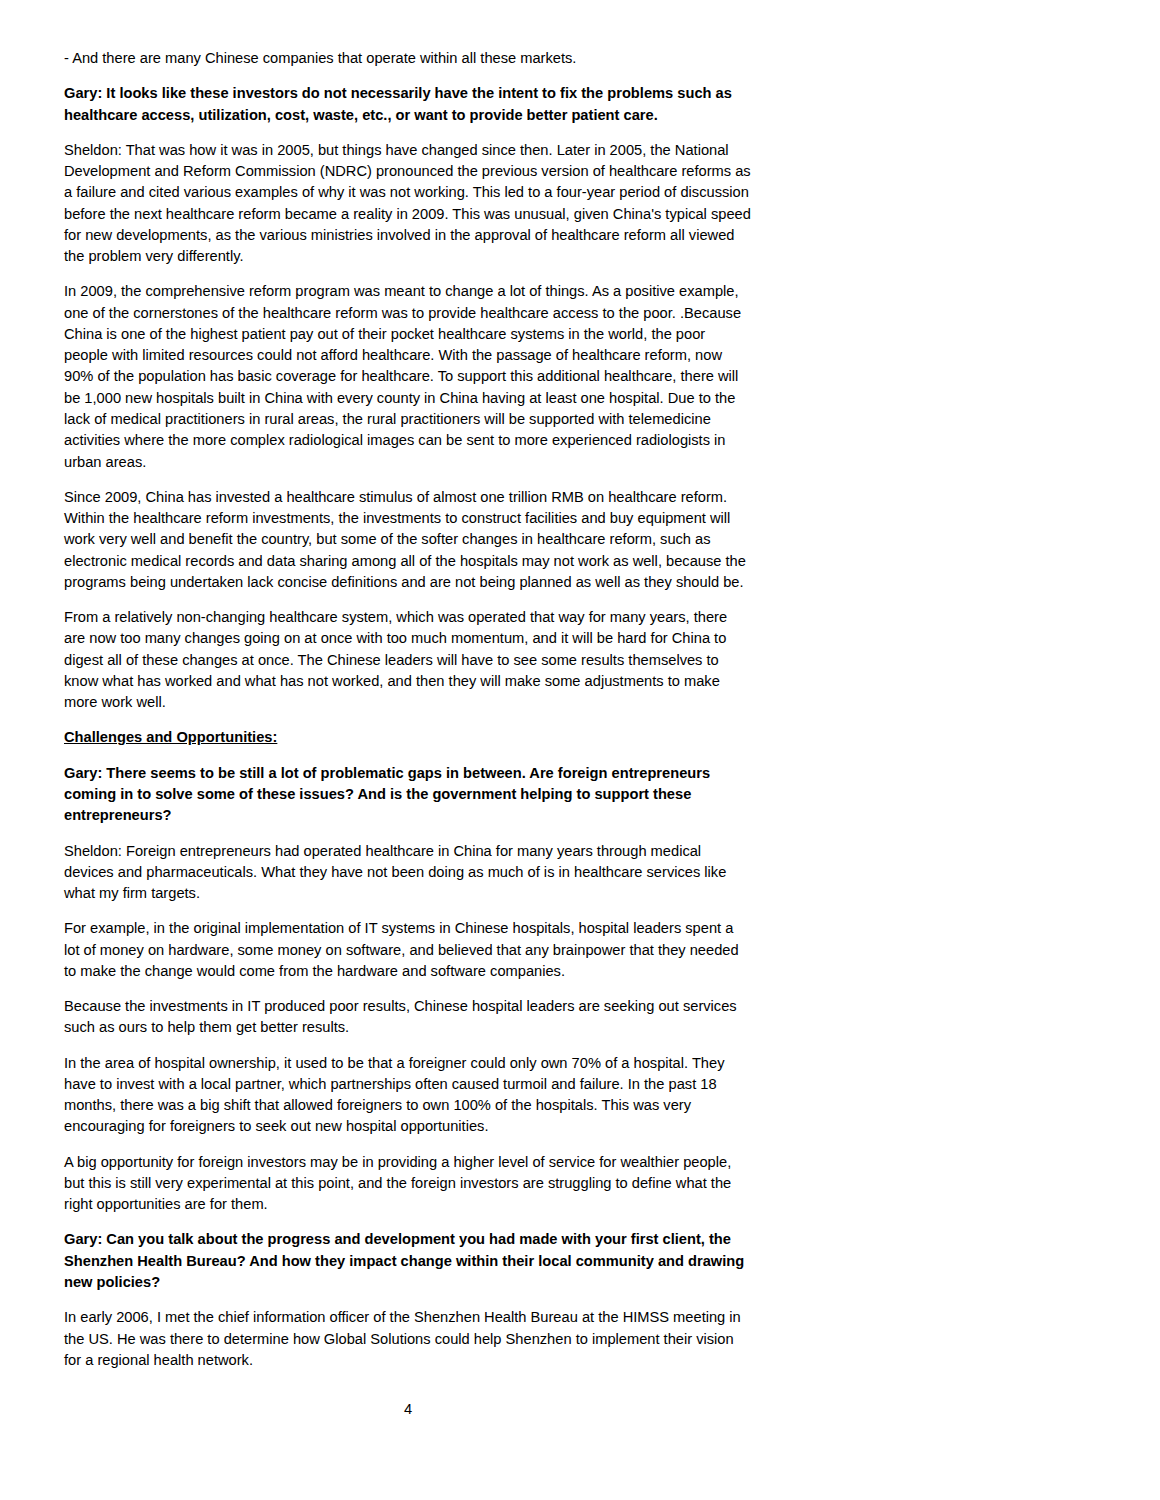- And there are many Chinese companies that operate within all these markets.
Gary: It looks like these investors do not necessarily have the intent to fix the problems such as healthcare access, utilization, cost, waste, etc., or want to provide better patient care.
Sheldon: That was how it was in 2005, but things have changed since then. Later in 2005, the National Development and Reform Commission (NDRC) pronounced the previous version of healthcare reforms as a failure and cited various examples of why it was not working. This led to a four-year period of discussion before the next healthcare reform became a reality in 2009. This was unusual, given China's typical speed for new developments, as the various ministries involved in the approval of healthcare reform all viewed the problem very differently.
In 2009, the comprehensive reform program was meant to change a lot of things. As a positive example, one of the cornerstones of the healthcare reform was to provide healthcare access to the poor. .Because China is one of the highest patient pay out of their pocket healthcare systems in the world, the poor people with limited resources could not afford healthcare. With the passage of healthcare reform, now 90% of the population has basic coverage for healthcare. To support this additional healthcare, there will be 1,000 new hospitals built in China with every county in China having at least one hospital. Due to the lack of medical practitioners in rural areas, the rural practitioners will be supported with telemedicine activities where the more complex radiological images can be sent to more experienced radiologists in urban areas.
Since 2009, China has invested a healthcare stimulus of almost one trillion RMB on healthcare reform. Within the healthcare reform investments, the investments to construct facilities and buy equipment will work very well and benefit the country, but some of the softer changes in healthcare reform, such as electronic medical records and data sharing among all of the hospitals may not work as well, because the programs being undertaken lack concise definitions and are not being planned as well as they should be.
From a relatively non-changing healthcare system, which was operated that way for many years, there are now too many changes going on at once with too much momentum, and it will be hard for China to digest all of these changes at once. The Chinese leaders will have to see some results themselves to know what has worked and what has not worked, and then they will make some adjustments to make more work well.
Challenges and Opportunities:
Gary: There seems to be still a lot of problematic gaps in between. Are foreign entrepreneurs coming in to solve some of these issues? And is the government helping to support these entrepreneurs?
Sheldon: Foreign entrepreneurs had operated healthcare in China for many years through medical devices and pharmaceuticals. What they have not been doing as much of is in healthcare services like what my firm targets.
For example, in the original implementation of IT systems in Chinese hospitals, hospital leaders spent a lot of money on hardware, some money on software, and believed that any brainpower that they needed to make the change would come from the hardware and software companies.
Because the investments in IT produced poor results, Chinese hospital leaders are seeking out services such as ours to help them get better results.
In the area of hospital ownership, it used to be that a foreigner could only own 70% of a hospital. They have to invest with a local partner, which partnerships often caused turmoil and failure. In the past 18 months, there was a big shift that allowed foreigners to own 100% of the hospitals. This was very encouraging for foreigners to seek out new hospital opportunities.
A big opportunity for foreign investors may be in providing a higher level of service for wealthier people, but this is still very experimental at this point, and the foreign investors are struggling to define what the right opportunities are for them.
Gary: Can you talk about the progress and development you had made with your first client, the Shenzhen Health Bureau? And how they impact change within their local community and drawing new policies?
In early 2006, I met the chief information officer of the Shenzhen Health Bureau at the HIMSS meeting in the US. He was there to determine how Global Solutions could help Shenzhen to implement their vision for a regional health network.
4